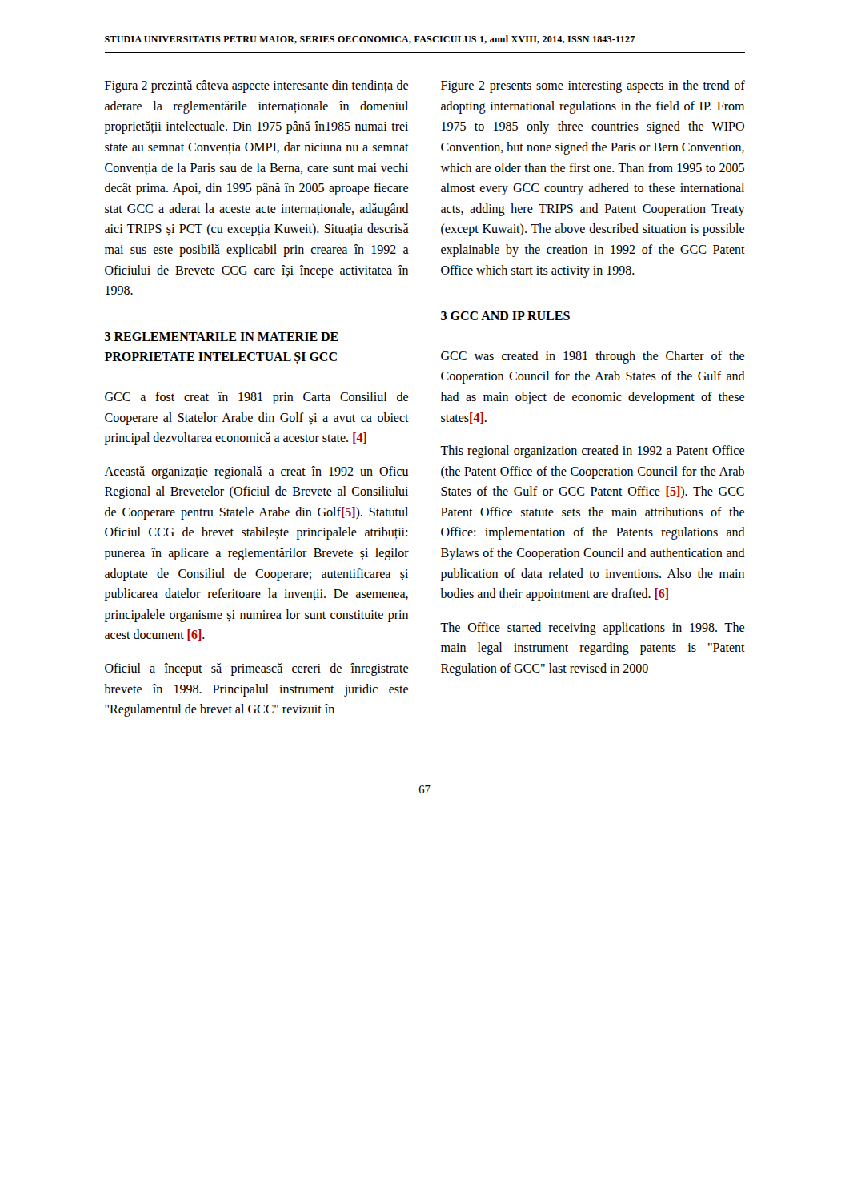STUDIA UNIVERSITATIS PETRU MAIOR, SERIES OECONOMICA, FASCICULUS 1, anul XVIII, 2014, ISSN 1843-1127
Figura 2 prezintă câteva aspecte interesante din tendința de aderare la reglementările internaționale în domeniul proprietății intelectuale. Din 1975 până în1985 numai trei state au semnat Convenția OMPI, dar niciuna nu a semnat Convenția de la Paris sau de la Berna, care sunt mai vechi decât prima. Apoi, din 1995 până în 2005 aproape fiecare stat GCC a aderat la aceste acte internaționale, adăugând aici TRIPS și PCT (cu excepția Kuweit). Situația descrisă mai sus este posibilă explicabil prin crearea în 1992 a Oficiului de Brevete CCG care își începe activitatea în 1998.
3 REGLEMENTARILE IN MATERIE DE PROPRIETATE INTELECTUAL ȘI GCC
GCC a fost creat în 1981 prin Carta Consiliul de Cooperare al Statelor Arabe din Golf și a avut ca obiect principal dezvoltarea economică a acestor state. [4]
Această organizație regională a creat în 1992 un Oficu Regional al Brevetelor (Oficiul de Brevete al Consiliului de Cooperare pentru Statele Arabe din Golf[5]). Statutul Oficiul CCG de brevet stabilește principalele atribuții: punerea în aplicare a reglementărilor Brevete și legilor adoptate de Consiliul de Cooperare; autentificarea și publicarea datelor referitoare la invenții. De asemenea, principalele organisme și numirea lor sunt constituite prin acest document [6].
Oficiul a început să primească cereri de înregistrate brevete în 1998. Principalul instrument juridic este "Regulamentul de brevet al GCC" revizuit în
Figure 2 presents some interesting aspects in the trend of adopting international regulations in the field of IP. From 1975 to 1985 only three countries signed the WIPO Convention, but none signed the Paris or Bern Convention, which are older than the first one. Than from 1995 to 2005 almost every GCC country adhered to these international acts, adding here TRIPS and Patent Cooperation Treaty (except Kuwait). The above described situation is possible explainable by the creation in 1992 of the GCC Patent Office which start its activity in 1998.
3 GCC AND IP RULES
GCC was created in 1981 through the Charter of the Cooperation Council for the Arab States of the Gulf and had as main object de economic development of these states[4].
This regional organization created in 1992 a Patent Office (the Patent Office of the Cooperation Council for the Arab States of the Gulf or GCC Patent Office [5]). The GCC Patent Office statute sets the main attributions of the Office: implementation of the Patents regulations and Bylaws of the Cooperation Council and authentication and publication of data related to inventions. Also the main bodies and their appointment are drafted. [6]
The Office started receiving applications in 1998. The main legal instrument regarding patents is "Patent Regulation of GCC" last revised in 2000
67